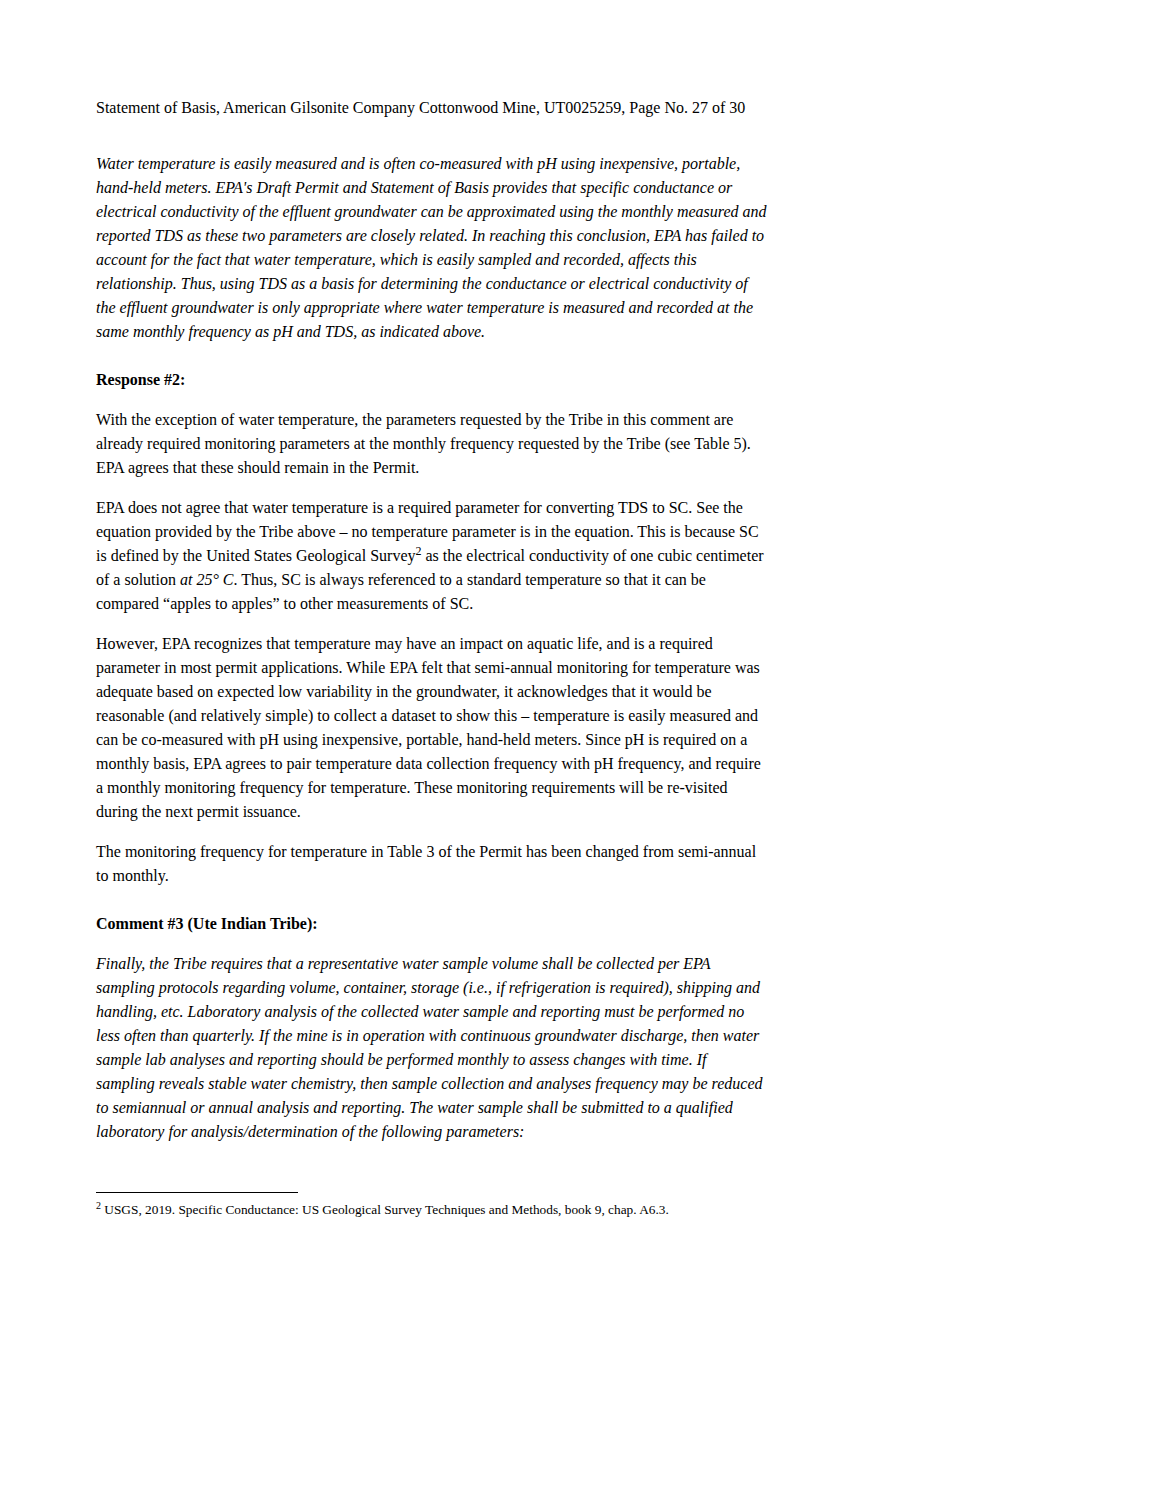Statement of Basis, American Gilsonite Company Cottonwood Mine, UT0025259, Page No. 27 of 30
Water temperature is easily measured and is often co-measured with pH using inexpensive, portable, hand-held meters. EPA's Draft Permit and Statement of Basis provides that specific conductance or electrical conductivity of the effluent groundwater can be approximated using the monthly measured and reported TDS as these two parameters are closely related. In reaching this conclusion, EPA has failed to account for the fact that water temperature, which is easily sampled and recorded, affects this relationship. Thus, using TDS as a basis for determining the conductance or electrical conductivity of the effluent groundwater is only appropriate where water temperature is measured and recorded at the same monthly frequency as pH and TDS, as indicated above.
Response #2:
With the exception of water temperature, the parameters requested by the Tribe in this comment are already required monitoring parameters at the monthly frequency requested by the Tribe (see Table 5). EPA agrees that these should remain in the Permit.
EPA does not agree that water temperature is a required parameter for converting TDS to SC. See the equation provided by the Tribe above – no temperature parameter is in the equation. This is because SC is defined by the United States Geological Survey2 as the electrical conductivity of one cubic centimeter of a solution at 25° C. Thus, SC is always referenced to a standard temperature so that it can be compared “apples to apples” to other measurements of SC.
However, EPA recognizes that temperature may have an impact on aquatic life, and is a required parameter in most permit applications. While EPA felt that semi-annual monitoring for temperature was adequate based on expected low variability in the groundwater, it acknowledges that it would be reasonable (and relatively simple) to collect a dataset to show this – temperature is easily measured and can be co-measured with pH using inexpensive, portable, hand-held meters. Since pH is required on a monthly basis, EPA agrees to pair temperature data collection frequency with pH frequency, and require a monthly monitoring frequency for temperature. These monitoring requirements will be re-visited during the next permit issuance.
The monitoring frequency for temperature in Table 3 of the Permit has been changed from semi-annual to monthly.
Comment #3 (Ute Indian Tribe):
Finally, the Tribe requires that a representative water sample volume shall be collected per EPA sampling protocols regarding volume, container, storage (i.e., if refrigeration is required), shipping and handling, etc. Laboratory analysis of the collected water sample and reporting must be performed no less often than quarterly. If the mine is in operation with continuous groundwater discharge, then water sample lab analyses and reporting should be performed monthly to assess changes with time. If sampling reveals stable water chemistry, then sample collection and analyses frequency may be reduced to semiannual or annual analysis and reporting. The water sample shall be submitted to a qualified laboratory for analysis/determination of the following parameters:
2 USGS, 2019. Specific Conductance: US Geological Survey Techniques and Methods, book 9, chap. A6.3.